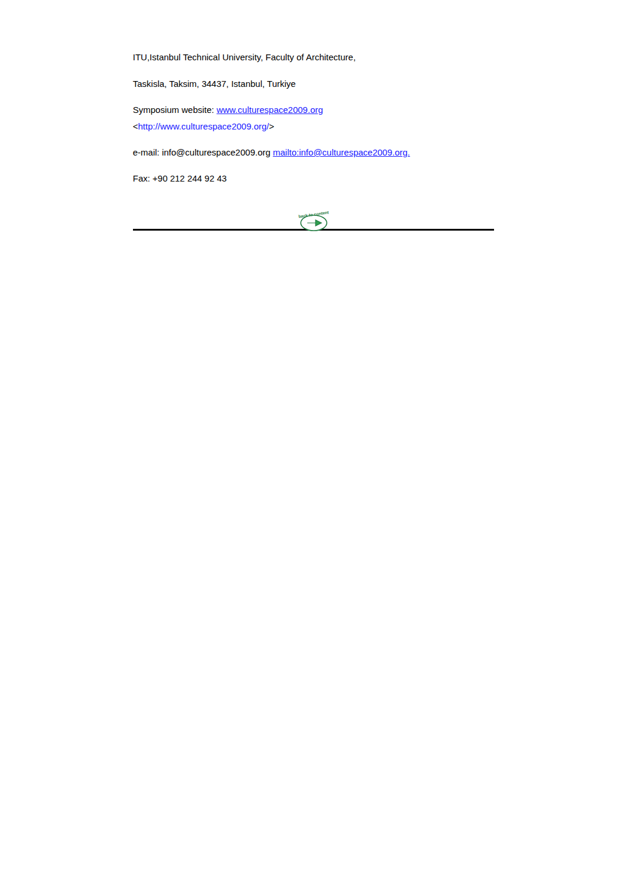ITU,Istanbul Technical University, Faculty of Architecture,
Taskisla, Taksim, 34437, Istanbul, Turkiye
Symposium website: www.culturespace2009.org
<http://www.culturespace2009.org/>
e-mail: info@culturespace2009.org mailto:info@culturespace2009.org.
Fax: +90 212 244 92 43
back to content